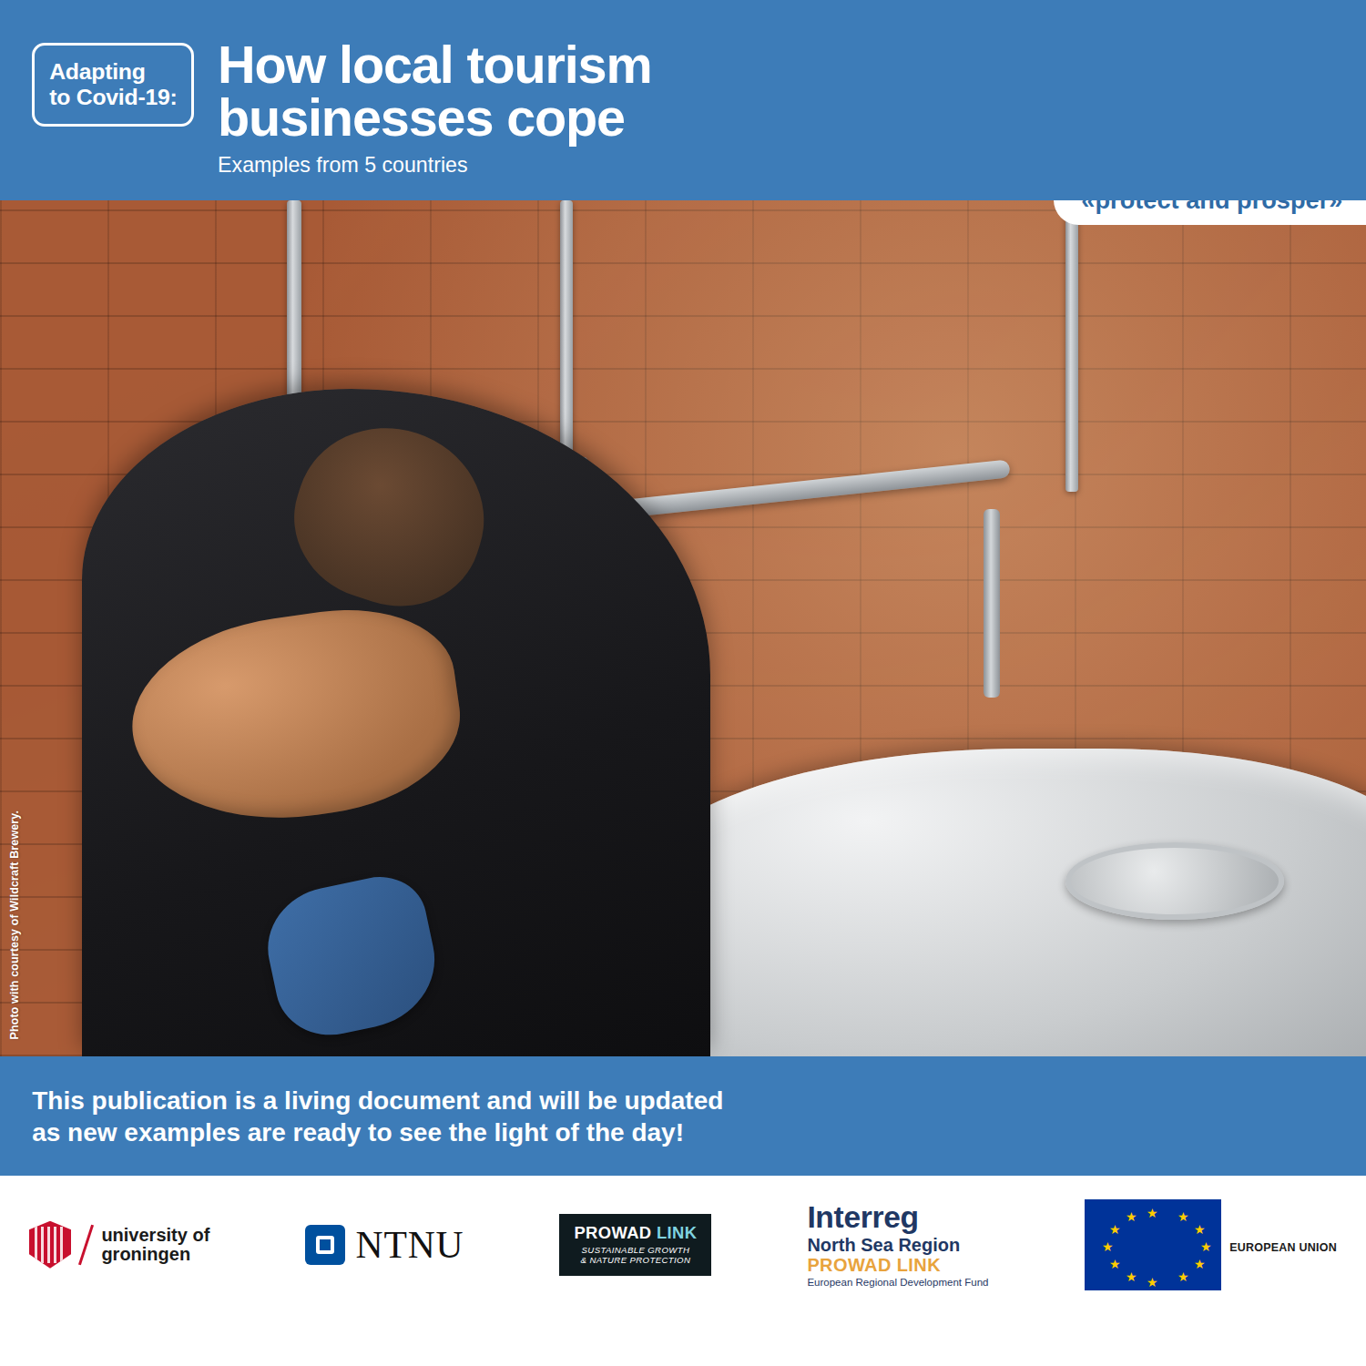Adapting
to Covid-19:
How local tourism
businesses cope
Examples from 5 countries
«protect and prosper»
Photo with courtesy of Wildcraft Brewery.
This publication is a living document and will be updated
as new examples are ready to see the light of the day!
university of
groningen
NTNU
PROWAD LINK
SUSTAINABLE GROWTH
& NATURE PROTECTION
Interreg
North Sea Region
PROWAD LINK
European Regional Development Fund
★ ★ ★ ★ ★ ★ ★ ★ ★ ★ ★ ★
EUROPEAN UNION